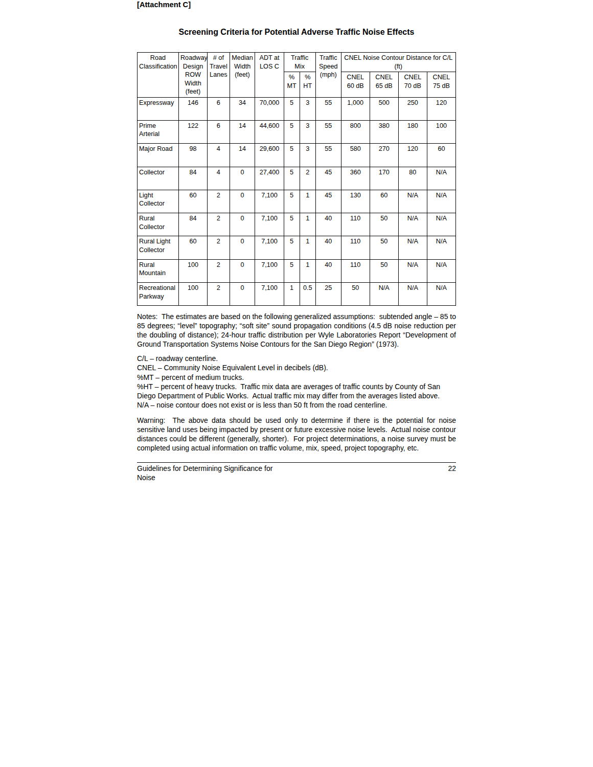[Attachment C]
Screening Criteria for Potential Adverse Traffic Noise Effects
| Road Classification | Roadway Design ROW Width (feet) | # of Travel Lanes | Median Width (feet) | ADT at LOS C | Traffic Mix | Traffic Speed (mph) | CNEL Noise Contour Distance for C/L (ft) |
| --- | --- | --- | --- | --- | --- | --- | --- |
| % MT | % HT | CNEL 60 dB | CNEL 65 dB | CNEL 70 dB | CNEL 75 dB |
| Expressway | 146 | 6 | 34 | 70,000 | 5 | 3 | 55 | 1,000 | 500 | 250 | 120 |
| Prime Arterial | 122 | 6 | 14 | 44,600 | 5 | 3 | 55 | 800 | 380 | 180 | 100 |
| Major Road | 98 | 4 | 14 | 29,600 | 5 | 3 | 55 | 580 | 270 | 120 | 60 |
| Collector | 84 | 4 | 0 | 27,400 | 5 | 2 | 45 | 360 | 170 | 80 | N/A |
| Light Collector | 60 | 2 | 0 | 7,100 | 5 | 1 | 45 | 130 | 60 | N/A | N/A |
| Rural Collector | 84 | 2 | 0 | 7,100 | 5 | 1 | 40 | 110 | 50 | N/A | N/A |
| Rural Light Collector | 60 | 2 | 0 | 7,100 | 5 | 1 | 40 | 110 | 50 | N/A | N/A |
| Rural Mountain | 100 | 2 | 0 | 7,100 | 5 | 1 | 40 | 110 | 50 | N/A | N/A |
| Recreational Parkway | 100 | 2 | 0 | 7,100 | 1 | 0.5 | 25 | 50 | N/A | N/A | N/A |
Notes: The estimates are based on the following generalized assumptions: subtended angle – 85 to 85 degrees; “level” topography; “soft site” sound propagation conditions (4.5 dB noise reduction per the doubling of distance); 24-hour traffic distribution per Wyle Laboratories Report “Development of Ground Transportation Systems Noise Contours for the San Diego Region” (1973).
C/L – roadway centerline.
CNEL – Community Noise Equivalent Level in decibels (dB).
%MT – percent of medium trucks.
%HT – percent of heavy trucks. Traffic mix data are averages of traffic counts by County of San Diego Department of Public Works. Actual traffic mix may differ from the averages listed above.
N/A – noise contour does not exist or is less than 50 ft from the road centerline.
Warning: The above data should be used only to determine if there is the potential for noise sensitive land uses being impacted by present or future excessive noise levels. Actual noise contour distances could be different (generally, shorter). For project determinations, a noise survey must be completed using actual information on traffic volume, mix, speed, project topography, etc.
Guidelines for Determining Significance for
Noise
22